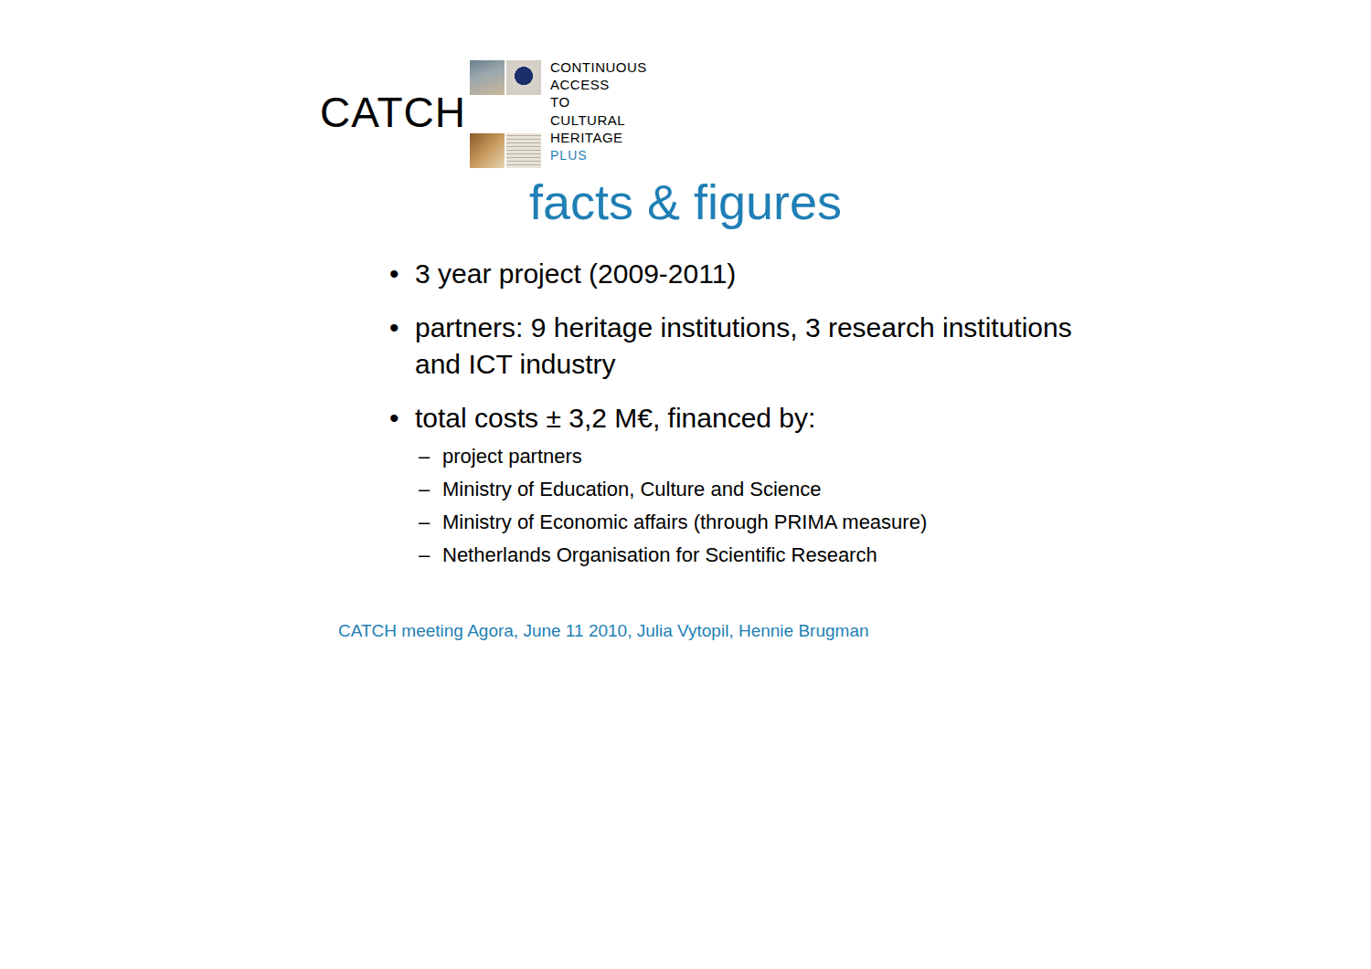CATCH
CONTINUOUS
ACCESS
TO
CULTURAL
HERITAGE
PLUS
facts & figures
3 year project (2009-2011)
partners: 9 heritage institutions, 3 research institutions and ICT industry
total costs ± 3,2 M€, financed by:
project partners
Ministry of Education, Culture and Science
Ministry of Economic affairs (through PRIMA measure)
Netherlands Organisation for Scientific Research
CATCH meeting Agora, June 11 2010, Julia Vytopil, Hennie Brugman